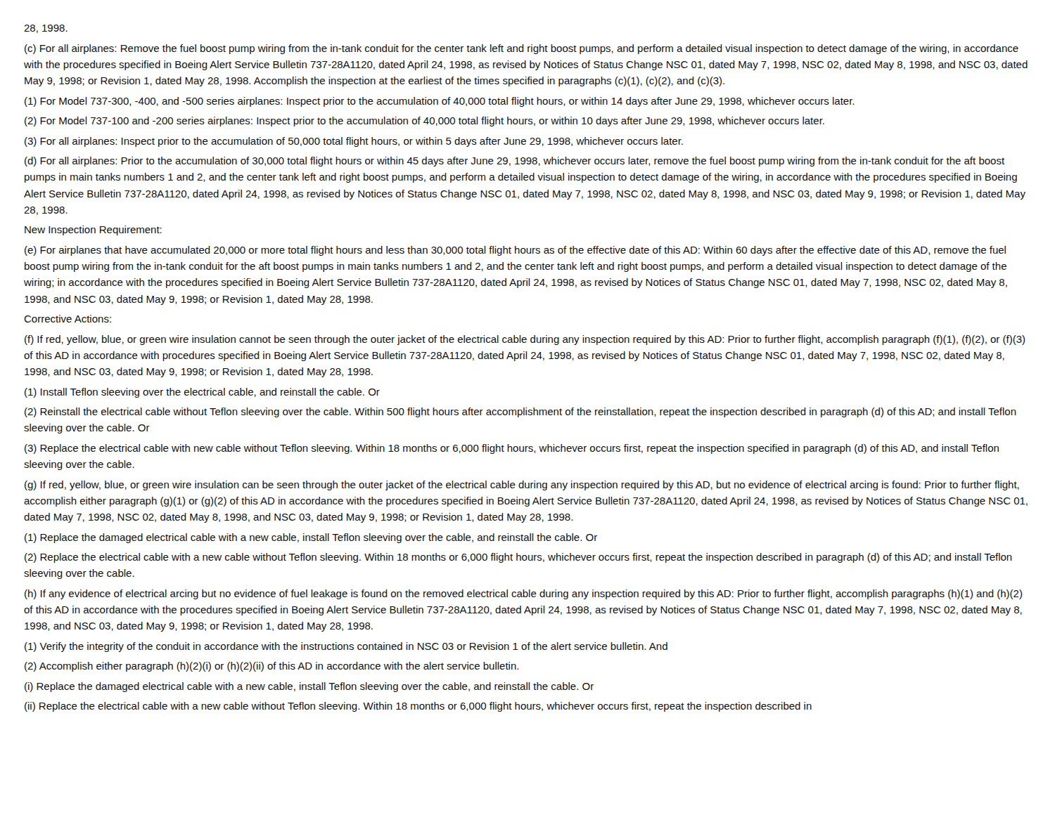28, 1998.
(c) For all airplanes: Remove the fuel boost pump wiring from the in-tank conduit for the center tank left and right boost pumps, and perform a detailed visual inspection to detect damage of the wiring, in accordance with the procedures specified in Boeing Alert Service Bulletin 737-28A1120, dated April 24, 1998, as revised by Notices of Status Change NSC 01, dated May 7, 1998, NSC 02, dated May 8, 1998, and NSC 03, dated May 9, 1998; or Revision 1, dated May 28, 1998. Accomplish the inspection at the earliest of the times specified in paragraphs (c)(1), (c)(2), and (c)(3).
(1) For Model 737-300, -400, and -500 series airplanes: Inspect prior to the accumulation of 40,000 total flight hours, or within 14 days after June 29, 1998, whichever occurs later.
(2) For Model 737-100 and -200 series airplanes: Inspect prior to the accumulation of 40,000 total flight hours, or within 10 days after June 29, 1998, whichever occurs later.
(3) For all airplanes: Inspect prior to the accumulation of 50,000 total flight hours, or within 5 days after June 29, 1998, whichever occurs later.
(d) For all airplanes: Prior to the accumulation of 30,000 total flight hours or within 45 days after June 29, 1998, whichever occurs later, remove the fuel boost pump wiring from the in-tank conduit for the aft boost pumps in main tanks numbers 1 and 2, and the center tank left and right boost pumps, and perform a detailed visual inspection to detect damage of the wiring, in accordance with the procedures specified in Boeing Alert Service Bulletin 737-28A1120, dated April 24, 1998, as revised by Notices of Status Change NSC 01, dated May 7, 1998, NSC 02, dated May 8, 1998, and NSC 03, dated May 9, 1998; or Revision 1, dated May 28, 1998.
New Inspection Requirement:
(e) For airplanes that have accumulated 20,000 or more total flight hours and less than 30,000 total flight hours as of the effective date of this AD: Within 60 days after the effective date of this AD, remove the fuel boost pump wiring from the in-tank conduit for the aft boost pumps in main tanks numbers 1 and 2, and the center tank left and right boost pumps, and perform a detailed visual inspection to detect damage of the wiring; in accordance with the procedures specified in Boeing Alert Service Bulletin 737-28A1120, dated April 24, 1998, as revised by Notices of Status Change NSC 01, dated May 7, 1998, NSC 02, dated May 8, 1998, and NSC 03, dated May 9, 1998; or Revision 1, dated May 28, 1998.
Corrective Actions:
(f) If red, yellow, blue, or green wire insulation cannot be seen through the outer jacket of the electrical cable during any inspection required by this AD: Prior to further flight, accomplish paragraph (f)(1), (f)(2), or (f)(3) of this AD in accordance with procedures specified in Boeing Alert Service Bulletin 737-28A1120, dated April 24, 1998, as revised by Notices of Status Change NSC 01, dated May 7, 1998, NSC 02, dated May 8, 1998, and NSC 03, dated May 9, 1998; or Revision 1, dated May 28, 1998.
(1) Install Teflon sleeving over the electrical cable, and reinstall the cable. Or
(2) Reinstall the electrical cable without Teflon sleeving over the cable. Within 500 flight hours after accomplishment of the reinstallation, repeat the inspection described in paragraph (d) of this AD; and install Teflon sleeving over the cable. Or
(3) Replace the electrical cable with new cable without Teflon sleeving. Within 18 months or 6,000 flight hours, whichever occurs first, repeat the inspection specified in paragraph (d) of this AD, and install Teflon sleeving over the cable.
(g) If red, yellow, blue, or green wire insulation can be seen through the outer jacket of the electrical cable during any inspection required by this AD, but no evidence of electrical arcing is found: Prior to further flight, accomplish either paragraph (g)(1) or (g)(2) of this AD in accordance with the procedures specified in Boeing Alert Service Bulletin 737-28A1120, dated April 24, 1998, as revised by Notices of Status Change NSC 01, dated May 7, 1998, NSC 02, dated May 8, 1998, and NSC 03, dated May 9, 1998; or Revision 1, dated May 28, 1998.
(1) Replace the damaged electrical cable with a new cable, install Teflon sleeving over the cable, and reinstall the cable. Or
(2) Replace the electrical cable with a new cable without Teflon sleeving. Within 18 months or 6,000 flight hours, whichever occurs first, repeat the inspection described in paragraph (d) of this AD; and install Teflon sleeving over the cable.
(h) If any evidence of electrical arcing but no evidence of fuel leakage is found on the removed electrical cable during any inspection required by this AD: Prior to further flight, accomplish paragraphs (h)(1) and (h)(2) of this AD in accordance with the procedures specified in Boeing Alert Service Bulletin 737-28A1120, dated April 24, 1998, as revised by Notices of Status Change NSC 01, dated May 7, 1998, NSC 02, dated May 8, 1998, and NSC 03, dated May 9, 1998; or Revision 1, dated May 28, 1998.
(1) Verify the integrity of the conduit in accordance with the instructions contained in NSC 03 or Revision 1 of the alert service bulletin. And
(2) Accomplish either paragraph (h)(2)(i) or (h)(2)(ii) of this AD in accordance with the alert service bulletin.
(i) Replace the damaged electrical cable with a new cable, install Teflon sleeving over the cable, and reinstall the cable. Or
(ii) Replace the electrical cable with a new cable without Teflon sleeving. Within 18 months or 6,000 flight hours, whichever occurs first, repeat the inspection described in